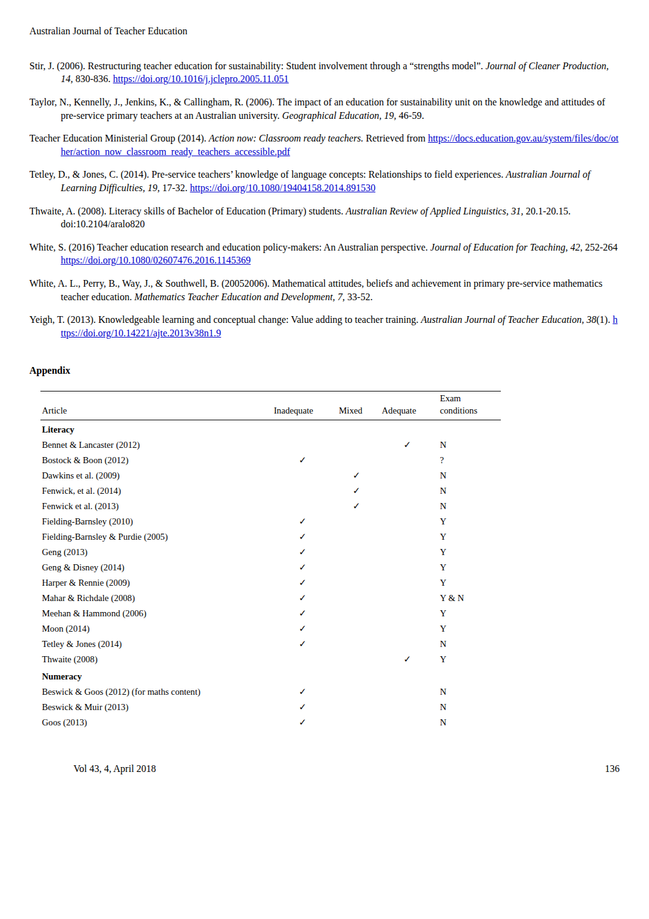Australian Journal of Teacher Education
Stir, J. (2006). Restructuring teacher education for sustainability: Student involvement through a “strengths model”. Journal of Cleaner Production, 14, 830-836. https://doi.org/10.1016/j.jclepro.2005.11.051
Taylor, N., Kennelly, J., Jenkins, K., & Callingham, R. (2006). The impact of an education for sustainability unit on the knowledge and attitudes of pre-service primary teachers at an Australian university. Geographical Education, 19, 46-59.
Teacher Education Ministerial Group (2014). Action now: Classroom ready teachers. Retrieved from https://docs.education.gov.au/system/files/doc/other/action_now_classroom_ready_teachers_accessible.pdf
Tetley, D., & Jones, C. (2014). Pre-service teachers’ knowledge of language concepts: Relationships to field experiences. Australian Journal of Learning Difficulties, 19, 17-32. https://doi.org/10.1080/19404158.2014.891530
Thwaite, A. (2008). Literacy skills of Bachelor of Education (Primary) students. Australian Review of Applied Linguistics, 31, 20.1-20.15. doi:10.2104/aralo820
White, S. (2016) Teacher education research and education policy-makers: An Australian perspective. Journal of Education for Teaching, 42, 252-264 https://doi.org/10.1080/02607476.2016.1145369
White, A. L., Perry, B., Way, J., & Southwell, B. (20052006). Mathematical attitudes, beliefs and achievement in primary pre-service mathematics teacher education. Mathematics Teacher Education and Development, 7, 33-52.
Yeigh, T. (2013). Knowledgeable learning and conceptual change: Value adding to teacher training. Australian Journal of Teacher Education, 38(1). https://doi.org/10.14221/ajte.2013v38n1.9
Appendix
| Article | Inadequate | Mixed | Adequate | Exam conditions |
| --- | --- | --- | --- | --- |
| Literacy |
| Bennet & Lancaster (2012) | | | ✓ | N |
| Bostock & Boon (2012) | ✓ | | | ? |
| Dawkins et al. (2009) | | ✓ | | N |
| Fenwick, et al. (2014) | | ✓ | | N |
| Fenwick et al. (2013) | | ✓ | | N |
| Fielding-Barnsley (2010) | ✓ | | | Y |
| Fielding-Barnsley & Purdie (2005) | ✓ | | | Y |
| Geng (2013) | ✓ | | | Y |
| Geng & Disney (2014) | ✓ | | | Y |
| Harper & Rennie (2009) | ✓ | | | Y |
| Mahar & Richdale (2008) | ✓ | | | Y & N |
| Meehan & Hammond (2006) | ✓ | | | Y |
| Moon (2014) | ✓ | | | Y |
| Tetley & Jones (2014) | ✓ | | | N |
| Thwaite (2008) | | | ✓ | Y |
| Numeracy |
| Beswick & Goos (2012) (for maths content) | ✓ | | | N |
| Beswick & Muir (2013) | ✓ | | | N |
| Goos (2013) | ✓ | | | N |
Vol 43, 4, April 2018
136